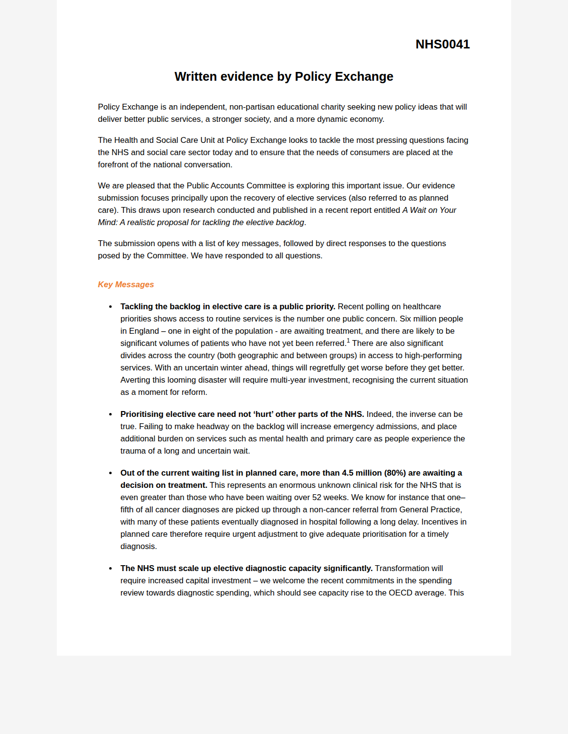NHS0041
Written evidence by Policy Exchange
Policy Exchange is an independent, non-partisan educational charity seeking new policy ideas that will deliver better public services, a stronger society, and a more dynamic economy.
The Health and Social Care Unit at Policy Exchange looks to tackle the most pressing questions facing the NHS and social care sector today and to ensure that the needs of consumers are placed at the forefront of the national conversation.
We are pleased that the Public Accounts Committee is exploring this important issue. Our evidence submission focuses principally upon the recovery of elective services (also referred to as planned care). This draws upon research conducted and published in a recent report entitled A Wait on Your Mind: A realistic proposal for tackling the elective backlog.
The submission opens with a list of key messages, followed by direct responses to the questions posed by the Committee. We have responded to all questions.
Key Messages
Tackling the backlog in elective care is a public priority. Recent polling on healthcare priorities shows access to routine services is the number one public concern. Six million people in England – one in eight of the population - are awaiting treatment, and there are likely to be significant volumes of patients who have not yet been referred.1 There are also significant divides across the country (both geographic and between groups) in access to high-performing services. With an uncertain winter ahead, things will regretfully get worse before they get better. Averting this looming disaster will require multi-year investment, recognising the current situation as a moment for reform.
Prioritising elective care need not ‘hurt’ other parts of the NHS. Indeed, the inverse can be true. Failing to make headway on the backlog will increase emergency admissions, and place additional burden on services such as mental health and primary care as people experience the trauma of a long and uncertain wait.
Out of the current waiting list in planned care, more than 4.5 million (80%) are awaiting a decision on treatment. This represents an enormous unknown clinical risk for the NHS that is even greater than those who have been waiting over 52 weeks. We know for instance that one–fifth of all cancer diagnoses are picked up through a non-cancer referral from General Practice, with many of these patients eventually diagnosed in hospital following a long delay. Incentives in planned care therefore require urgent adjustment to give adequate prioritisation for a timely diagnosis.
The NHS must scale up elective diagnostic capacity significantly. Transformation will require increased capital investment – we welcome the recent commitments in the spending review towards diagnostic spending, which should see capacity rise to the OECD average. This